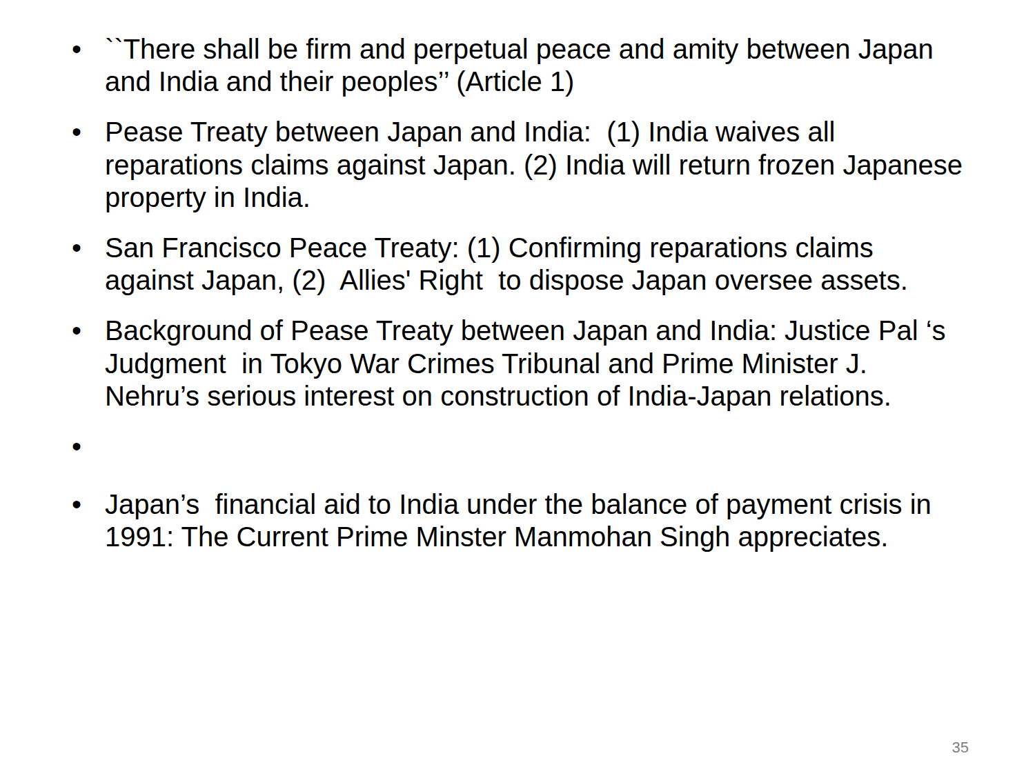``There shall be firm and perpetual peace and amity between Japan and India and their peoples’’ (Article 1)
Pease Treaty between Japan and India: (1) India waives all reparations claims against Japan. (2) India will return frozen Japanese property in India.
San Francisco Peace Treaty: (1) Confirming reparations claims against Japan, (2) Allies' Right to dispose Japan oversee assets.
Background of Pease Treaty between Japan and India: Justice Pal ‘s Judgment in Tokyo War Crimes Tribunal and Prime Minister J. Nehru’s serious interest on construction of India-Japan relations.
Japan’s financial aid to India under the balance of payment crisis in 1991: The Current Prime Minster Manmohan Singh appreciates.
35